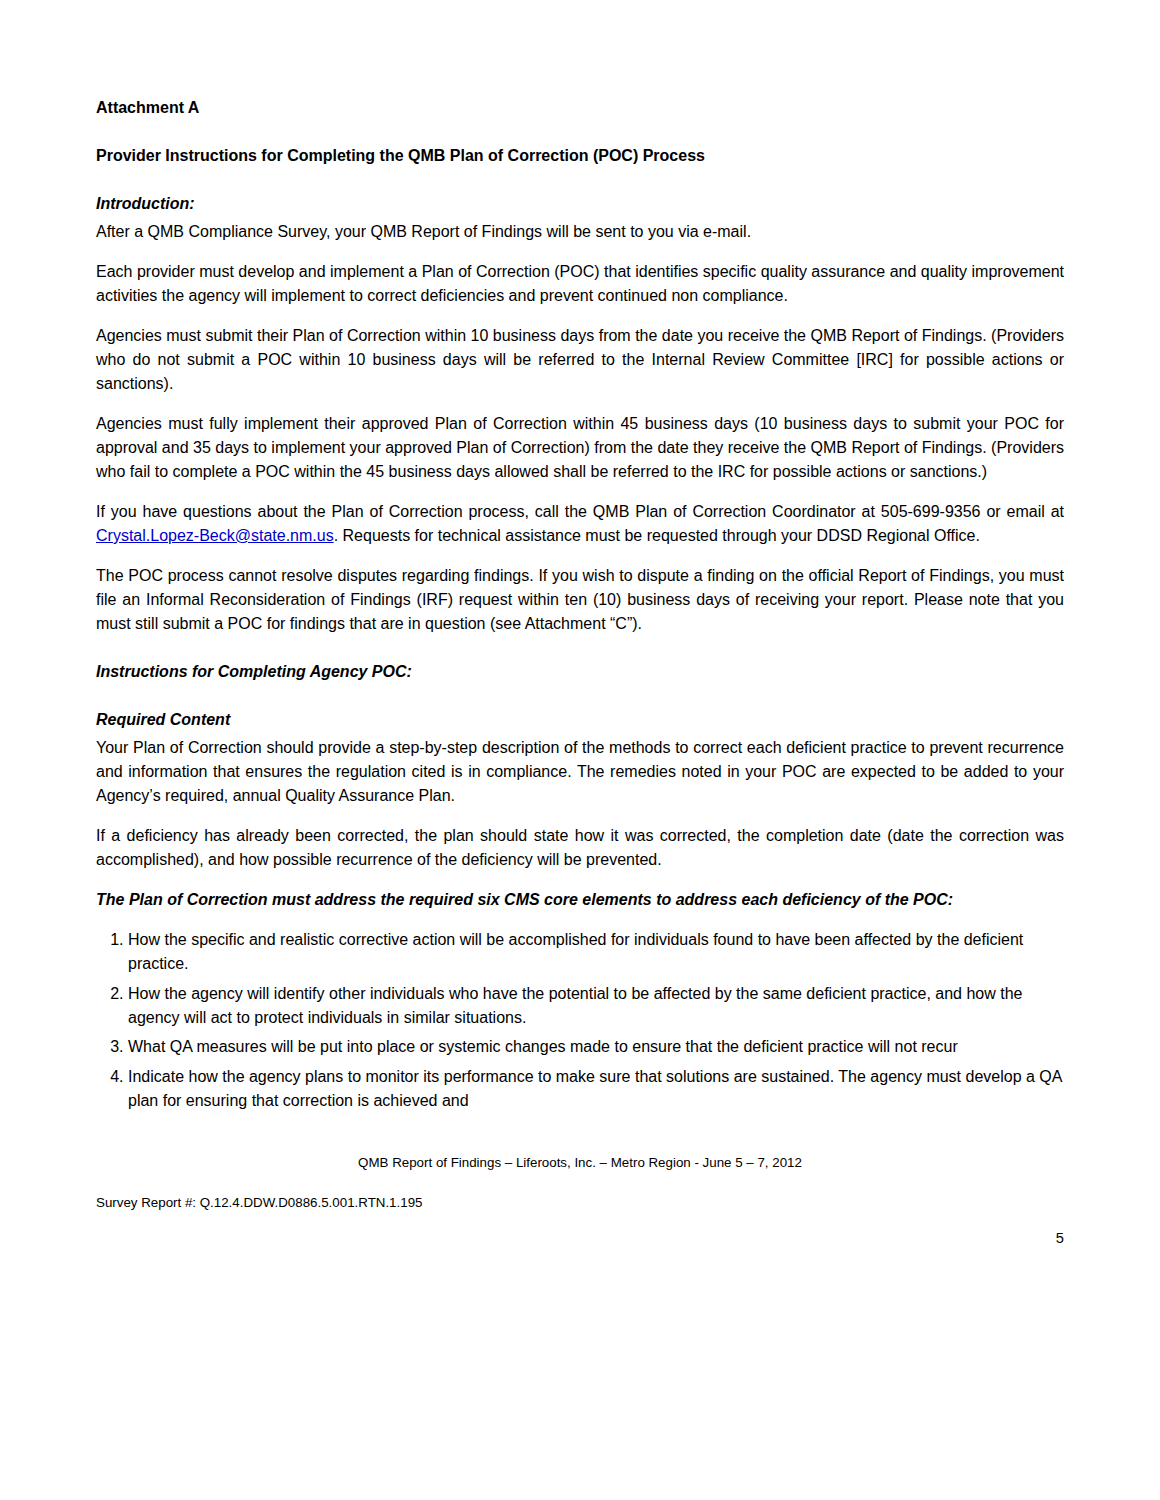Attachment A
Provider Instructions for Completing the QMB Plan of Correction (POC) Process
Introduction:
After a QMB Compliance Survey, your QMB Report of Findings will be sent to you via e-mail.
Each provider must develop and implement a Plan of Correction (POC) that identifies specific quality assurance and quality improvement activities the agency will implement to correct deficiencies and prevent continued non compliance.
Agencies must submit their Plan of Correction within 10 business days from the date you receive the QMB Report of Findings. (Providers who do not submit a POC within 10 business days will be referred to the Internal Review Committee [IRC] for possible actions or sanctions).
Agencies must fully implement their approved Plan of Correction within 45 business days (10 business days to submit your POC for approval and 35 days to implement your approved Plan of Correction) from the date they receive the QMB Report of Findings. (Providers who fail to complete a POC within the 45 business days allowed shall be referred to the IRC for possible actions or sanctions.)
If you have questions about the Plan of Correction process, call the QMB Plan of Correction Coordinator at 505-699-9356 or email at Crystal.Lopez-Beck@state.nm.us. Requests for technical assistance must be requested through your DDSD Regional Office.
The POC process cannot resolve disputes regarding findings. If you wish to dispute a finding on the official Report of Findings, you must file an Informal Reconsideration of Findings (IRF) request within ten (10) business days of receiving your report. Please note that you must still submit a POC for findings that are in question (see Attachment “C”).
Instructions for Completing Agency POC:
Required Content
Your Plan of Correction should provide a step-by-step description of the methods to correct each deficient practice to prevent recurrence and information that ensures the regulation cited is in compliance. The remedies noted in your POC are expected to be added to your Agency’s required, annual Quality Assurance Plan.
If a deficiency has already been corrected, the plan should state how it was corrected, the completion date (date the correction was accomplished), and how possible recurrence of the deficiency will be prevented.
The Plan of Correction must address the required six CMS core elements to address each deficiency of the POC:
How the specific and realistic corrective action will be accomplished for individuals found to have been affected by the deficient practice.
How the agency will identify other individuals who have the potential to be affected by the same deficient practice, and how the agency will act to protect individuals in similar situations.
What QA measures will be put into place or systemic changes made to ensure that the deficient practice will not recur
Indicate how the agency plans to monitor its performance to make sure that solutions are sustained. The agency must develop a QA plan for ensuring that correction is achieved and
QMB Report of Findings – Liferoots, Inc. – Metro Region - June 5 – 7, 2012
Survey Report #: Q.12.4.DDW.D0886.5.001.RTN.1.195
5